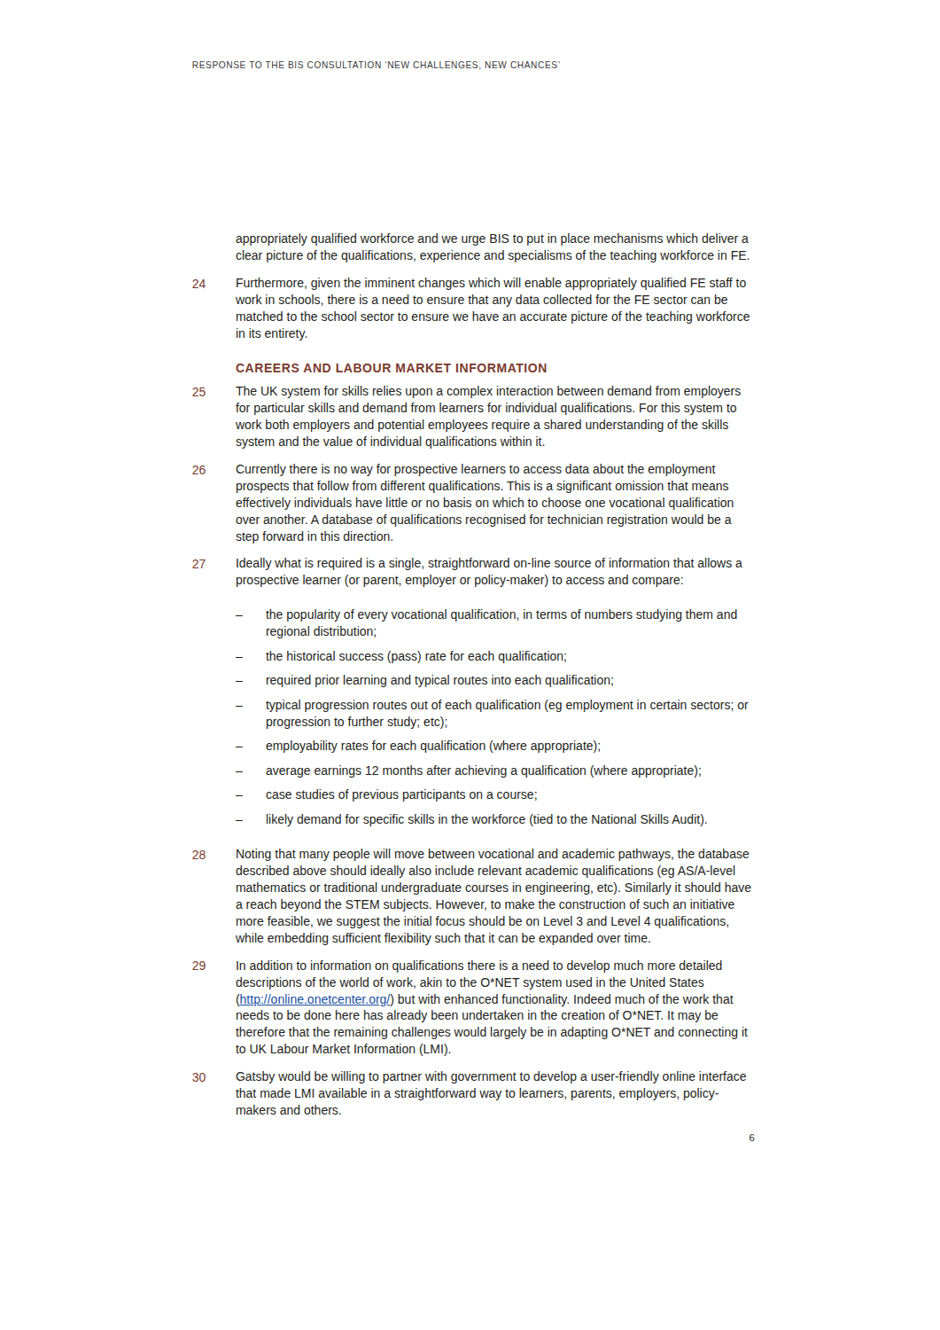Response to the BIS consultation ‘New Challenges, New Chances’
appropriately qualified workforce and we urge BIS to put in place mechanisms which deliver a clear picture of the qualifications, experience and specialisms of the teaching workforce in FE.
24
Furthermore, given the imminent changes which will enable appropriately qualified FE staff to work in schools, there is a need to ensure that any data collected for the FE sector can be matched to the school sector to ensure we have an accurate picture of the teaching workforce in its entirety.
Careers and Labour Market Information
25
The UK system for skills relies upon a complex interaction between demand from employers for particular skills and demand from learners for individual qualifications. For this system to work both employers and potential employees require a shared understanding of the skills system and the value of individual qualifications within it.
26
Currently there is no way for prospective learners to access data about the employment prospects that follow from different qualifications. This is a significant omission that means effectively individuals have little or no basis on which to choose one vocational qualification over another. A database of qualifications recognised for technician registration would be a step forward in this direction.
27
Ideally what is required is a single, straightforward on-line source of information that allows a prospective learner (or parent, employer or policy-maker) to access and compare:
the popularity of every vocational qualification, in terms of numbers studying them and regional distribution;
the historical success (pass) rate for each qualification;
required prior learning and typical routes into each qualification;
typical progression routes out of each qualification (eg employment in certain sectors; or progression to further study; etc);
employability rates for each qualification (where appropriate);
average earnings 12 months after achieving a qualification (where appropriate);
case studies of previous participants on a course;
likely demand for specific skills in the workforce (tied to the National Skills Audit).
28
Noting that many people will move between vocational and academic pathways, the database described above should ideally also include relevant academic qualifications (eg AS/A-level mathematics or traditional undergraduate courses in engineering, etc). Similarly it should have a reach beyond the STEM subjects. However, to make the construction of such an initiative more feasible, we suggest the initial focus should be on Level 3 and Level 4 qualifications, while embedding sufficient flexibility such that it can be expanded over time.
29
In addition to information on qualifications there is a need to develop much more detailed descriptions of the world of work, akin to the O*NET system used in the United States (http://online.onetcenter.org/) but with enhanced functionality. Indeed much of the work that needs to be done here has already been undertaken in the creation of O*NET. It may be therefore that the remaining challenges would largely be in adapting O*NET and connecting it to UK Labour Market Information (LMI).
30
Gatsby would be willing to partner with government to develop a user-friendly online interface that made LMI available in a straightforward way to learners, parents, employers, policy-makers and others.
6